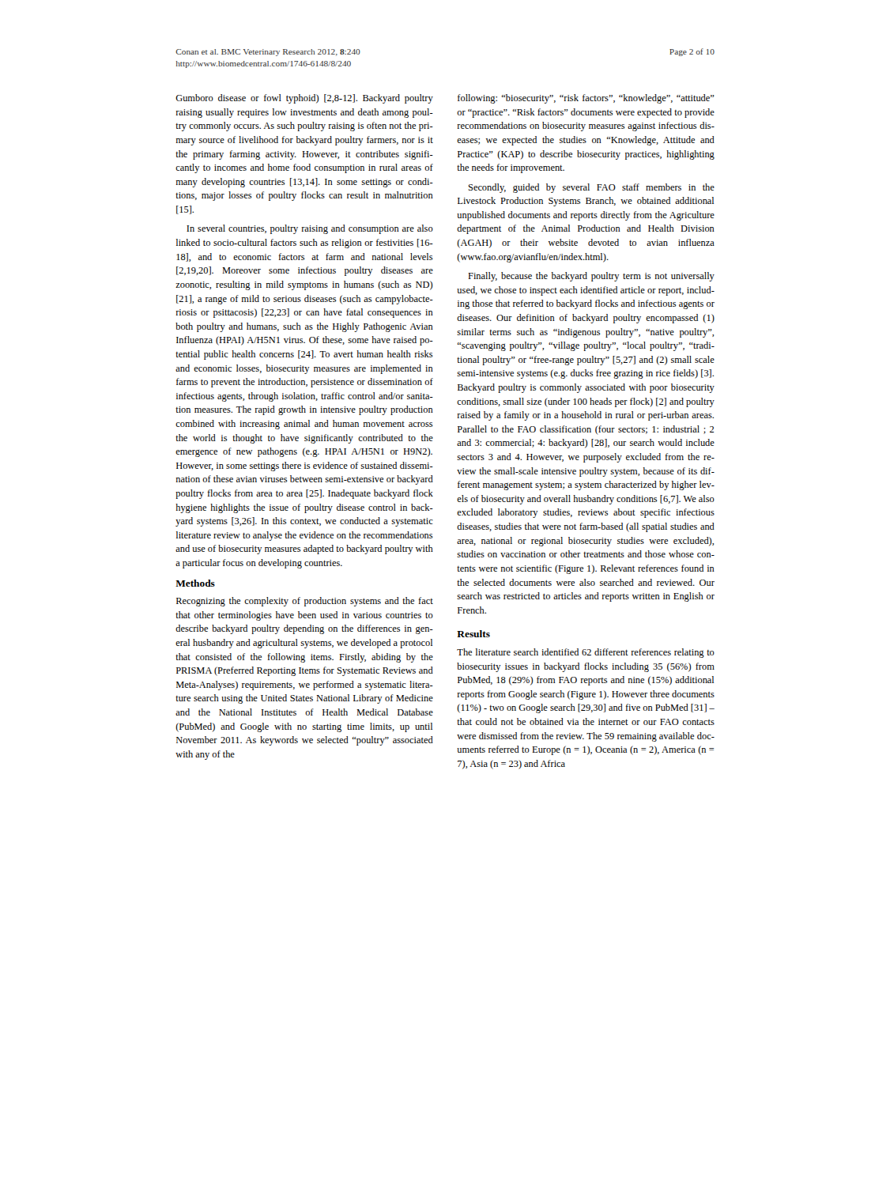Conan et al. BMC Veterinary Research 2012, 8:240 http://www.biomedcentral.com/1746-6148/8/240
Page 2 of 10
Gumboro disease or fowl typhoid) [2,8-12]. Backyard poultry raising usually requires low investments and death among poultry commonly occurs. As such poultry raising is often not the primary source of livelihood for backyard poultry farmers, nor is it the primary farming activity. However, it contributes significantly to incomes and home food consumption in rural areas of many developing countries [13,14]. In some settings or conditions, major losses of poultry flocks can result in malnutrition [15].
In several countries, poultry raising and consumption are also linked to socio-cultural factors such as religion or festivities [16-18], and to economic factors at farm and national levels [2,19,20]. Moreover some infectious poultry diseases are zoonotic, resulting in mild symptoms in humans (such as ND) [21], a range of mild to serious diseases (such as campylobacteriosis or psittacosis) [22,23] or can have fatal consequences in both poultry and humans, such as the Highly Pathogenic Avian Influenza (HPAI) A/H5N1 virus. Of these, some have raised potential public health concerns [24]. To avert human health risks and economic losses, biosecurity measures are implemented in farms to prevent the introduction, persistence or dissemination of infectious agents, through isolation, traffic control and/or sanitation measures. The rapid growth in intensive poultry production combined with increasing animal and human movement across the world is thought to have significantly contributed to the emergence of new pathogens (e.g. HPAI A/H5N1 or H9N2). However, in some settings there is evidence of sustained dissemination of these avian viruses between semi-extensive or backyard poultry flocks from area to area [25]. Inadequate backyard flock hygiene highlights the issue of poultry disease control in backyard systems [3,26]. In this context, we conducted a systematic literature review to analyse the evidence on the recommendations and use of biosecurity measures adapted to backyard poultry with a particular focus on developing countries.
Methods
Recognizing the complexity of production systems and the fact that other terminologies have been used in various countries to describe backyard poultry depending on the differences in general husbandry and agricultural systems, we developed a protocol that consisted of the following items. Firstly, abiding by the PRISMA (Preferred Reporting Items for Systematic Reviews and Meta-Analyses) requirements, we performed a systematic literature search using the United States National Library of Medicine and the National Institutes of Health Medical Database (PubMed) and Google with no starting time limits, up until November 2011. As keywords we selected “poultry” associated with any of the
following: “biosecurity”, “risk factors”, “knowledge”, “attitude” or “practice”. “Risk factors” documents were expected to provide recommendations on biosecurity measures against infectious diseases; we expected the studies on “Knowledge, Attitude and Practice” (KAP) to describe biosecurity practices, highlighting the needs for improvement.
Secondly, guided by several FAO staff members in the Livestock Production Systems Branch, we obtained additional unpublished documents and reports directly from the Agriculture department of the Animal Production and Health Division (AGAH) or their website devoted to avian influenza (www.fao.org/avianflu/en/index.html).
Finally, because the backyard poultry term is not universally used, we chose to inspect each identified article or report, including those that referred to backyard flocks and infectious agents or diseases. Our definition of backyard poultry encompassed (1) similar terms such as “indigenous poultry”, “native poultry”, “scavenging poultry”, “village poultry”, “local poultry”, “traditional poultry” or “free-range poultry” [5,27] and (2) small scale semi-intensive systems (e.g. ducks free grazing in rice fields) [3]. Backyard poultry is commonly associated with poor biosecurity conditions, small size (under 100 heads per flock) [2] and poultry raised by a family or in a household in rural or peri-urban areas. Parallel to the FAO classification (four sectors; 1: industrial ; 2 and 3: commercial; 4: backyard) [28], our search would include sectors 3 and 4. However, we purposely excluded from the review the small-scale intensive poultry system, because of its different management system; a system characterized by higher levels of biosecurity and overall husbandry conditions [6,7]. We also excluded laboratory studies, reviews about specific infectious diseases, studies that were not farm-based (all spatial studies and area, national or regional biosecurity studies were excluded), studies on vaccination or other treatments and those whose contents were not scientific (Figure 1). Relevant references found in the selected documents were also searched and reviewed. Our search was restricted to articles and reports written in English or French.
Results
The literature search identified 62 different references relating to biosecurity issues in backyard flocks including 35 (56%) from PubMed, 18 (29%) from FAO reports and nine (15%) additional reports from Google search (Figure 1). However three documents (11%) - two on Google search [29,30] and five on PubMed [31] – that could not be obtained via the internet or our FAO contacts were dismissed from the review. The 59 remaining available documents referred to Europe (n = 1), Oceania (n = 2), America (n = 7), Asia (n = 23) and Africa